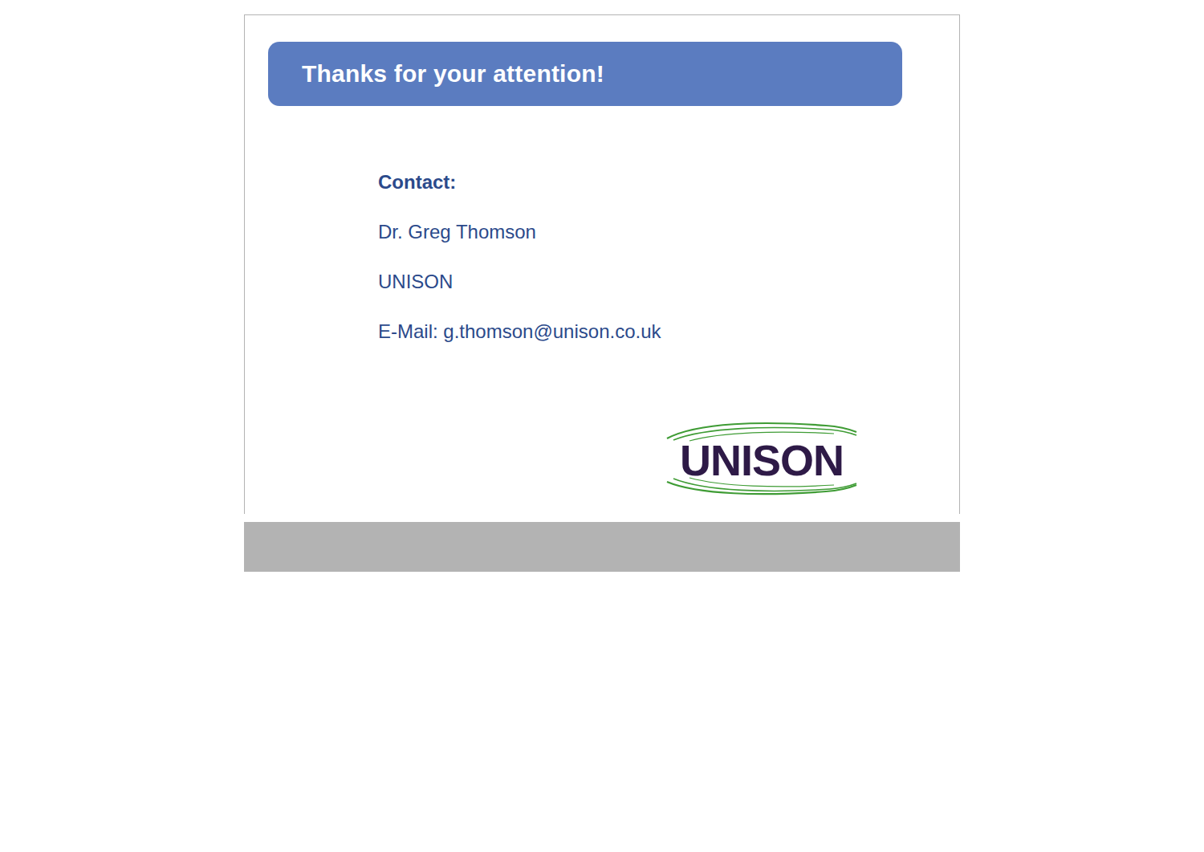Thanks for your attention!
Contact:
Dr. Greg Thomson
UNISON
E-Mail: g.thomson@unison.co.uk
UNISON